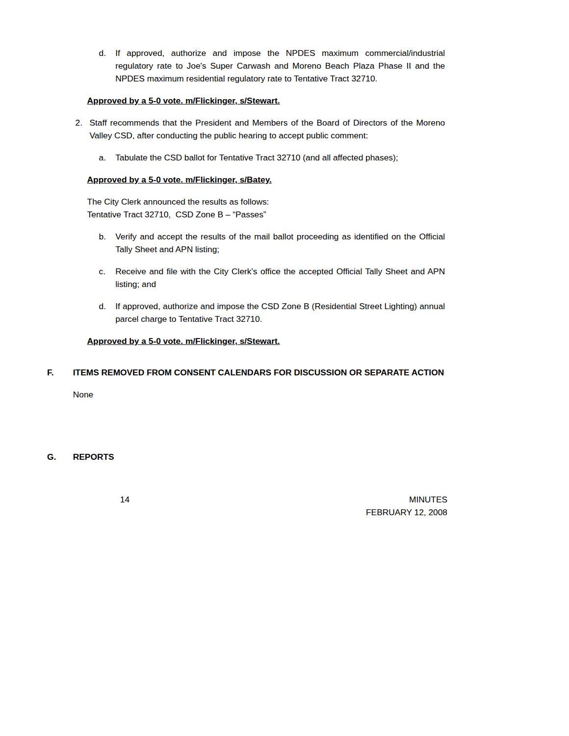d. If approved, authorize and impose the NPDES maximum commercial/industrial regulatory rate to Joe's Super Carwash and Moreno Beach Plaza Phase II and the NPDES maximum residential regulatory rate to Tentative Tract 32710.
Approved by a 5-0 vote. m/Flickinger, s/Stewart.
2. Staff recommends that the President and Members of the Board of Directors of the Moreno Valley CSD, after conducting the public hearing to accept public comment:
a. Tabulate the CSD ballot for Tentative Tract 32710 (and all affected phases);
Approved by a 5-0 vote. m/Flickinger, s/Batey.
The City Clerk announced the results as follows:
Tentative Tract 32710, CSD Zone B – “Passes”
b. Verify and accept the results of the mail ballot proceeding as identified on the Official Tally Sheet and APN listing;
c. Receive and file with the City Clerk's office the accepted Official Tally Sheet and APN listing; and
d. If approved, authorize and impose the CSD Zone B (Residential Street Lighting) annual parcel charge to Tentative Tract 32710.
Approved by a 5-0 vote. m/Flickinger, s/Stewart.
F. ITEMS REMOVED FROM CONSENT CALENDARS FOR DISCUSSION OR SEPARATE ACTION
None
G. REPORTS
14
MINUTES
FEBRUARY 12, 2008